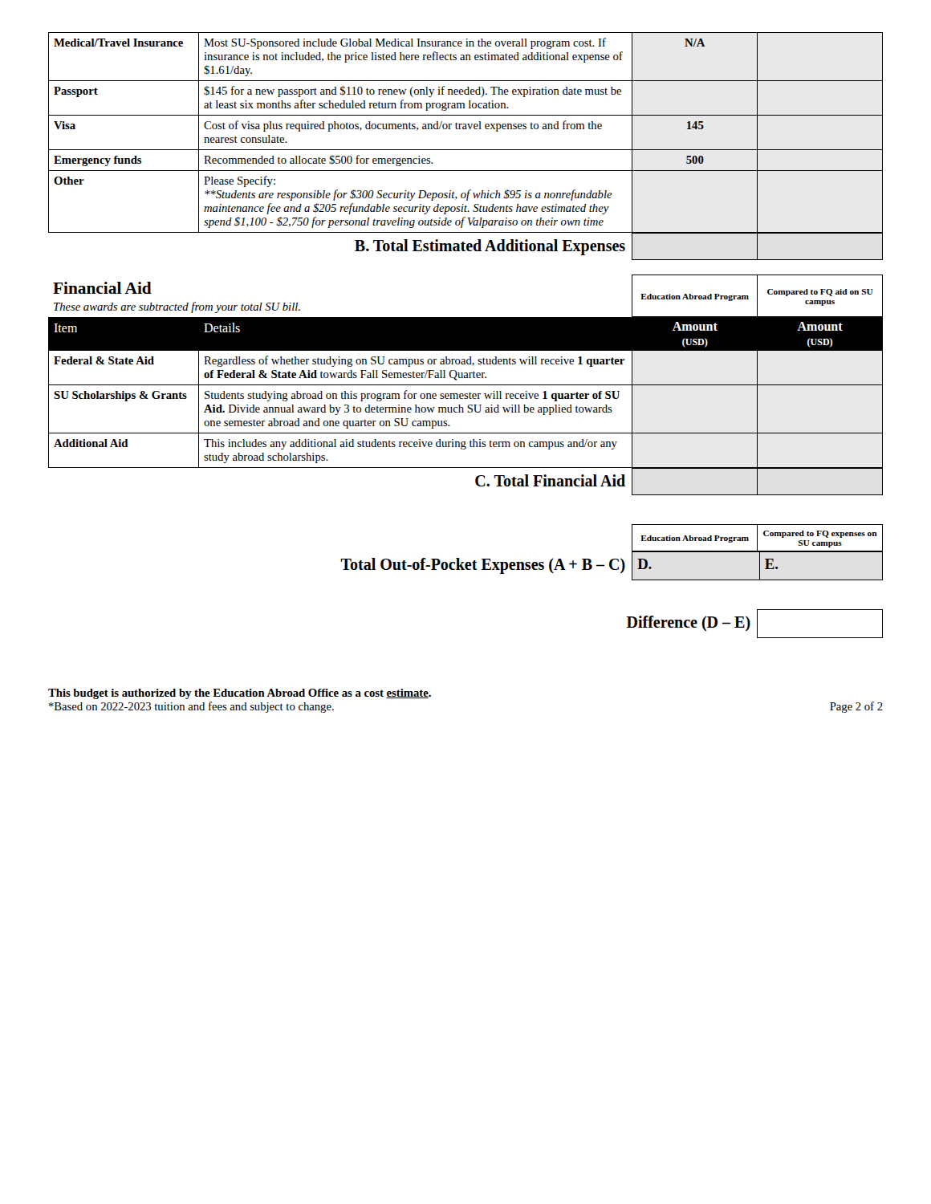| Medical/Travel Insurance | Most SU-Sponsored include Global Medical Insurance in the overall program cost. If insurance is not included, the price listed here reflects an estimated additional expense of $1.61/day. | N/A | |
| Passport | $145 for a new passport and $110 to renew (only if needed). The expiration date must be at least six months after scheduled return from program location. | | |
| Visa | Cost of visa plus required photos, documents, and/or travel expenses to and from the nearest consulate. | 145 | |
| Emergency funds | Recommended to allocate $500 for emergencies. | 500 | |
| Other | Please Specify: **Students are responsible for $300 Security Deposit, of which $95 is a nonrefundable maintenance fee and a $205 refundable security deposit. Students have estimated they spend $1,100 - $2,750 for personal traveling outside of Valparaiso on their own time | | |
| B. Total Estimated Additional Expenses | | |
| Financial Aid These awards are subtracted from your total SU bill. | Education Abroad Program | Compared to FQ aid on SU campus |
| Item | Details | Amount (USD) | Amount (USD) |
| --- | --- | --- | --- |
| Federal & State Aid | Regardless of whether studying on SU campus or abroad, students will receive 1 quarter of Federal & State Aid towards Fall Semester/Fall Quarter. | | |
| SU Scholarships & Grants | Students studying abroad on this program for one semester will receive 1 quarter of SU Aid. Divide annual award by 3 to determine how much SU aid will be applied towards one semester abroad and one quarter on SU campus. | | |
| Additional Aid | This includes any additional aid students receive during this term on campus and/or any study abroad scholarships. | | |
| C. Total Financial Aid | | |
| | Education Abroad Program | Compared to FQ expenses on SU campus |
| Total Out-of-Pocket Expenses (A + B – C) | D. | E. |
| Difference (D – E) | |
This budget is authorized by the Education Abroad Office as a cost estimate.
*Based on 2022-2023 tuition and fees and subject to change. Page 2 of 2